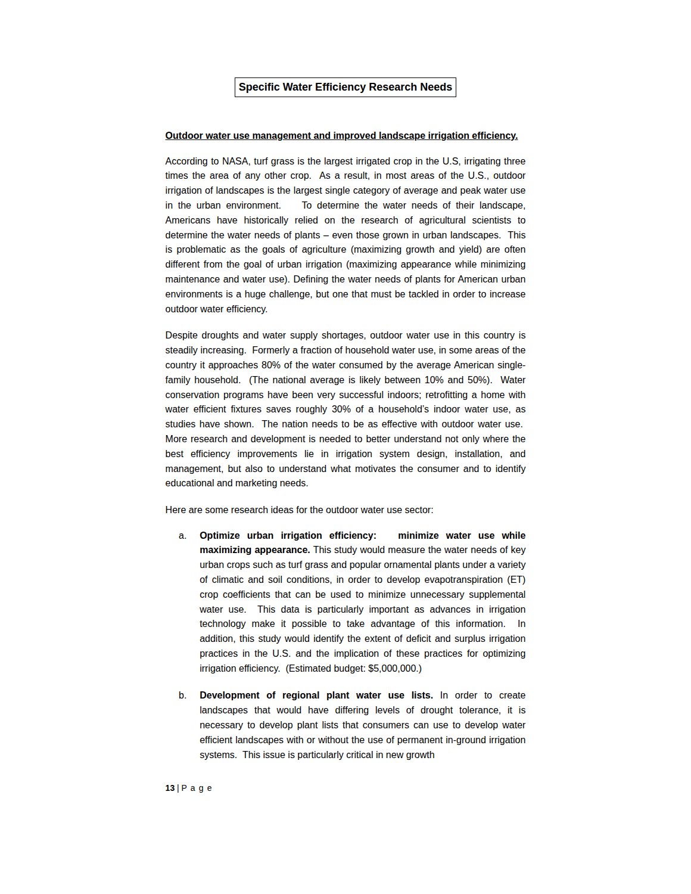Specific Water Efficiency Research Needs
Outdoor water use management and improved landscape irrigation efficiency.
According to NASA, turf grass is the largest irrigated crop in the U.S, irrigating three times the area of any other crop. As a result, in most areas of the U.S., outdoor irrigation of landscapes is the largest single category of average and peak water use in the urban environment. To determine the water needs of their landscape, Americans have historically relied on the research of agricultural scientists to determine the water needs of plants – even those grown in urban landscapes. This is problematic as the goals of agriculture (maximizing growth and yield) are often different from the goal of urban irrigation (maximizing appearance while minimizing maintenance and water use). Defining the water needs of plants for American urban environments is a huge challenge, but one that must be tackled in order to increase outdoor water efficiency.
Despite droughts and water supply shortages, outdoor water use in this country is steadily increasing. Formerly a fraction of household water use, in some areas of the country it approaches 80% of the water consumed by the average American single-family household. (The national average is likely between 10% and 50%). Water conservation programs have been very successful indoors; retrofitting a home with water efficient fixtures saves roughly 30% of a household’s indoor water use, as studies have shown. The nation needs to be as effective with outdoor water use. More research and development is needed to better understand not only where the best efficiency improvements lie in irrigation system design, installation, and management, but also to understand what motivates the consumer and to identify educational and marketing needs.
Here are some research ideas for the outdoor water use sector:
Optimize urban irrigation efficiency: minimize water use while maximizing appearance. This study would measure the water needs of key urban crops such as turf grass and popular ornamental plants under a variety of climatic and soil conditions, in order to develop evapotranspiration (ET) crop coefficients that can be used to minimize unnecessary supplemental water use. This data is particularly important as advances in irrigation technology make it possible to take advantage of this information. In addition, this study would identify the extent of deficit and surplus irrigation practices in the U.S. and the implication of these practices for optimizing irrigation efficiency. (Estimated budget: $5,000,000.)
Development of regional plant water use lists. In order to create landscapes that would have differing levels of drought tolerance, it is necessary to develop plant lists that consumers can use to develop water efficient landscapes with or without the use of permanent in-ground irrigation systems. This issue is particularly critical in new growth
13 | P a g e